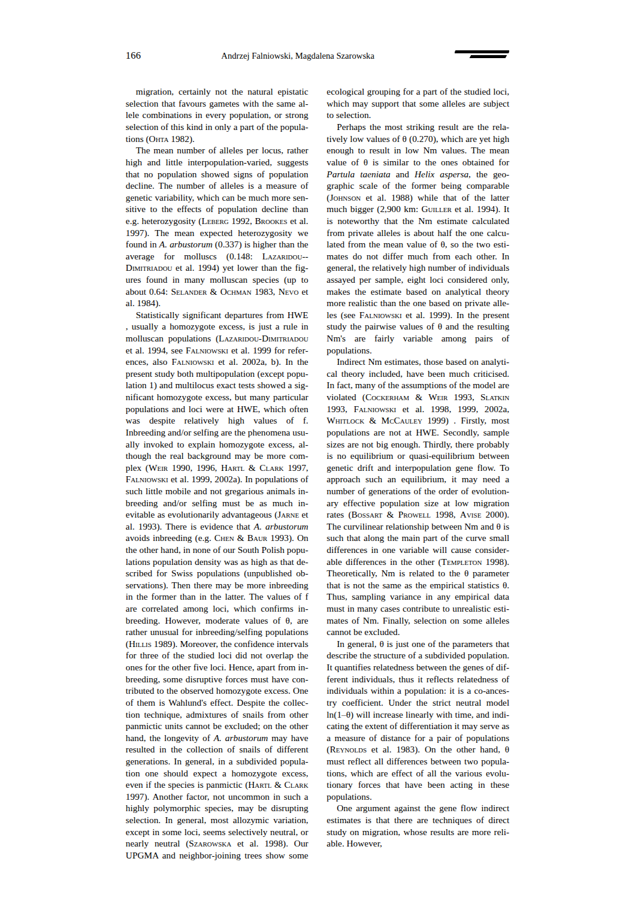166
Andrzej Falniowski, Magdalena Szarowska
migration, certainly not the natural epistatic selection that favours gametes with the same allele combinations in every population, or strong selection of this kind in only a part of the populations (Ohta 1982).
The mean number of alleles per locus, rather high and little interpopulation-varied, suggests that no population showed signs of population decline. The number of alleles is a measure of genetic variability, which can be much more sensitive to the effects of population decline than e.g. heterozygosity (Leberg 1992, Brookes et al. 1997). The mean expected heterozygosity we found in A. arbustorum (0.337) is higher than the average for molluscs (0.148: Lazaridou--Dimitriadou et al. 1994) yet lower than the figures found in many molluscan species (up to about 0.64: Selander & Ochman 1983, Nevo et al. 1984).
Statistically significant departures from HWE , usually a homozygote excess, is just a rule in molluscan populations (Lazaridou-Dimitriadou et al. 1994, see Falniowski et al. 1999 for references, also Falniowski et al. 2002a, b). In the present study both multipopulation (except population 1) and multilocus exact tests showed a significant homozygote excess, but many particular populations and loci were at HWE, which often was despite relatively high values of f. Inbreeding and/or selfing are the phenomena usually invoked to explain homozygote excess, although the real background may be more complex (Weir 1990, 1996, Hartl & Clark 1997, Falniowski et al. 1999, 2002a). In populations of such little mobile and not gregarious animals inbreeding and/or selfing must be as much inevitable as evolutionarily advantageous (Jarne et al. 1993). There is evidence that A. arbustorum avoids inbreeding (e.g. Chen & Baur 1993). On the other hand, in none of our South Polish populations population density was as high as that described for Swiss populations (unpublished observations). Then there may be more inbreeding in the former than in the latter. The values of f are correlated among loci, which confirms inbreeding. However, moderate values of θ, are rather unusual for inbreeding/selfing populations (Hillis 1989). Moreover, the confidence intervals for three of the studied loci did not overlap the ones for the other five loci. Hence, apart from inbreeding, some disruptive forces must have contributed to the observed homozygote excess. One of them is Wahlund's effect. Despite the collection technique, admixtures of snails from other panmictic units cannot be excluded; on the other hand, the longevity of A. arbustorum may have resulted in the collection of snails of different generations. In general, in a subdivided population one should expect a homozygote excess, even if the species is panmictic (Hartl & Clark 1997). Another factor, not uncommon in such a highly polymorphic species, may be disrupting selection. In general, most allozymic variation, except in some loci, seems selectively neutral, or nearly neutral (Szarowska et al. 1998). Our UPGMA and neighbor-joining trees show some ecological grouping for a part of the studied loci, which may support that some alleles are subject to selection.
Perhaps the most striking result are the relatively low values of θ (0.270), which are yet high enough to result in low Nm values. The mean value of θ is similar to the ones obtained for Partula taeniata and Helix aspersa, the geographic scale of the former being comparable (Johnson et al. 1988) while that of the latter much bigger (2,900 km: Guiller et al. 1994). It is noteworthy that the Nm estimate calculated from private alleles is about half the one calculated from the mean value of θ, so the two estimates do not differ much from each other. In general, the relatively high number of individuals assayed per sample, eight loci considered only, makes the estimate based on analytical theory more realistic than the one based on private alleles (see Falniowski et al. 1999). In the present study the pairwise values of θ and the resulting Nm's are fairly variable among pairs of populations.
Indirect Nm estimates, those based on analytical theory included, have been much criticised. In fact, many of the assumptions of the model are violated (Cockerham & Weir 1993, Slatkin 1993, Falniowski et al. 1998, 1999, 2002a, Whitlock & McCauley 1999) . Firstly, most populations are not at HWE. Secondly, sample sizes are not big enough. Thirdly, there probably is no equilibrium or quasi-equilibrium between genetic drift and interpopulation gene flow. To approach such an equilibrium, it may need a number of generations of the order of evolutionary effective population size at low migration rates (Bossart & Prowell 1998, Avise 2000). The curvilinear relationship between Nm and θ is such that along the main part of the curve small differences in one variable will cause considerable differences in the other (Templeton 1998). Theoretically, Nm is related to the θ parameter that is not the same as the empirical statistics θ. Thus, sampling variance in any empirical data must in many cases contribute to unrealistic estimates of Nm. Finally, selection on some alleles cannot be excluded.
In general, θ is just one of the parameters that describe the structure of a subdivided population. It quantifies relatedness between the genes of different individuals, thus it reflects relatedness of individuals within a population: it is a co-ancestry coefficient. Under the strict neutral model ln(1–θ) will increase linearly with time, and indicating the extent of differentiation it may serve as a measure of distance for a pair of populations (Reynolds et al. 1983). On the other hand, θ must reflect all differences between two populations, which are effect of all the various evolutionary forces that have been acting in these populations.
One argument against the gene flow indirect estimates is that there are techniques of direct study on migration, whose results are more reliable. However,